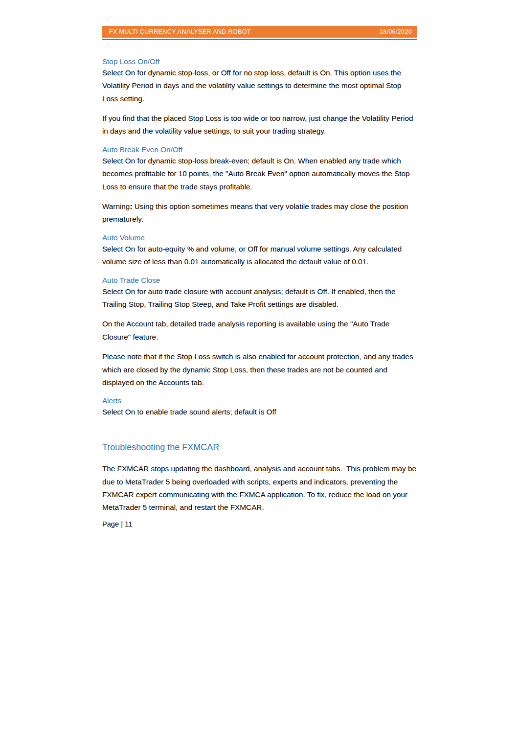FX MULTI CURRENCY ANALYSER AND ROBOT 18/06/2020
Stop Loss On/Off
Select On for dynamic stop-loss, or Off for no stop loss, default is On. This option uses the Volatility Period in days and the volatility value settings to determine the most optimal Stop Loss setting.
If you find that the placed Stop Loss is too wide or too narrow, just change the Volatility Period in days and the volatility value settings, to suit your trading strategy.
Auto Break Even On/Off
Select On for dynamic stop-loss break-even; default is On. When enabled any trade which becomes profitable for 10 points, the "Auto Break Even" option automatically moves the Stop Loss to ensure that the trade stays profitable.
Warning: Using this option sometimes means that very volatile trades may close the position prematurely.
Auto Volume
Select On for auto-equity % and volume, or Off for manual volume settings. Any calculated volume size of less than 0.01 automatically is allocated the default value of 0.01.
Auto Trade Close
Select On for auto trade closure with account analysis; default is Off. If enabled, then the Trailing Stop, Trailing Stop Steep, and Take Profit settings are disabled.
On the Account tab, detailed trade analysis reporting is available using the "Auto Trade Closure" feature.
Please note that if the Stop Loss switch is also enabled for account protection, and any trades which are closed by the dynamic Stop Loss, then these trades are not be counted and displayed on the Accounts tab.
Alerts
Select On to enable trade sound alerts; default is Off
Troubleshooting the FXMCAR
The FXMCAR stops updating the dashboard, analysis and account tabs. This problem may be due to MetaTrader 5 being overloaded with scripts, experts and indicators, preventing the FXMCAR expert communicating with the FXMCA application. To fix, reduce the load on your MetaTrader 5 terminal, and restart the FXMCAR.
Page | 11